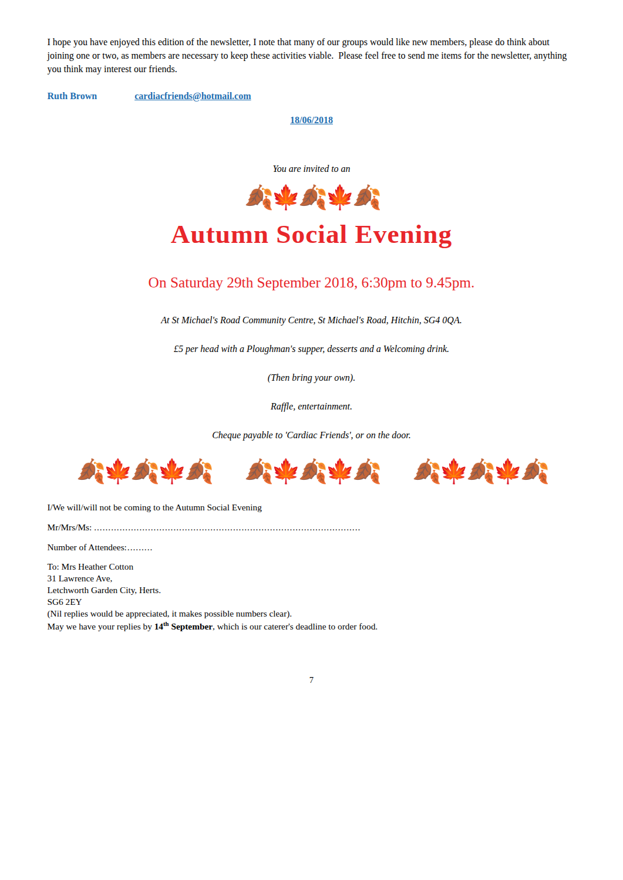I hope you have enjoyed this edition of the newsletter, I note that many of our groups would like new members, please do think about joining one or two, as members are necessary to keep these activities viable. Please feel free to send me items for the newsletter, anything you think may interest our friends.
Ruth Brown cardiacfriends@hotmail.com
18/06/2018
You are invited to an
🍂🍁🍂🍁🍂
Autumn Social Evening
On Saturday 29th September 2018, 6:30pm to 9.45pm.
At St Michael's Road Community Centre, St Michael's Road, Hitchin, SG4 0QA.
£5 per head with a Ploughman's supper, desserts and a Welcoming drink.
(Then bring your own).
Raffle, entertainment.
Cheque payable to 'Cardiac Friends', or on the door.
🍂🍁🍂🍁🍂🍂🍁🍂🍁🍂🍂🍁🍂🍁🍂
I/We will/will not be coming to the Autumn Social Evening
Mr/Mrs/Ms: ..............................................................................................
Number of Attendees:.........
To: Mrs Heather Cotton
31 Lawrence Ave,
Letchworth Garden City, Herts.
SG6 2EY
(Nil replies would be appreciated, it makes possible numbers clear).
May we have your replies by 14th September, which is our caterer's deadline to order food.
7